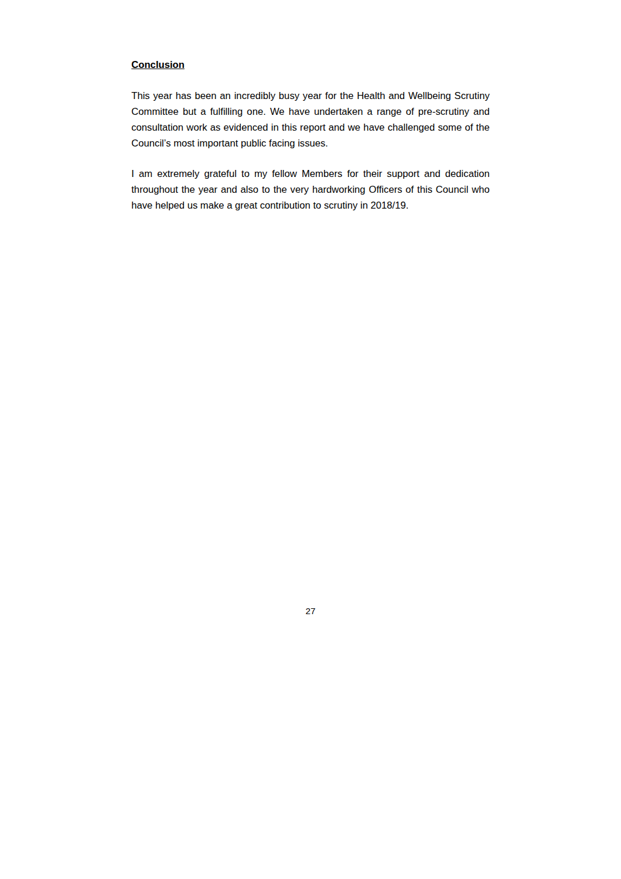Conclusion
This year has been an incredibly busy year for the Health and Wellbeing Scrutiny Committee but a fulfilling one. We have undertaken a range of pre-scrutiny and consultation work as evidenced in this report and we have challenged some of the Council’s most important public facing issues.
I am extremely grateful to my fellow Members for their support and dedication throughout the year and also to the very hardworking Officers of this Council who have helped us make a great contribution to scrutiny in 2018/19.
27